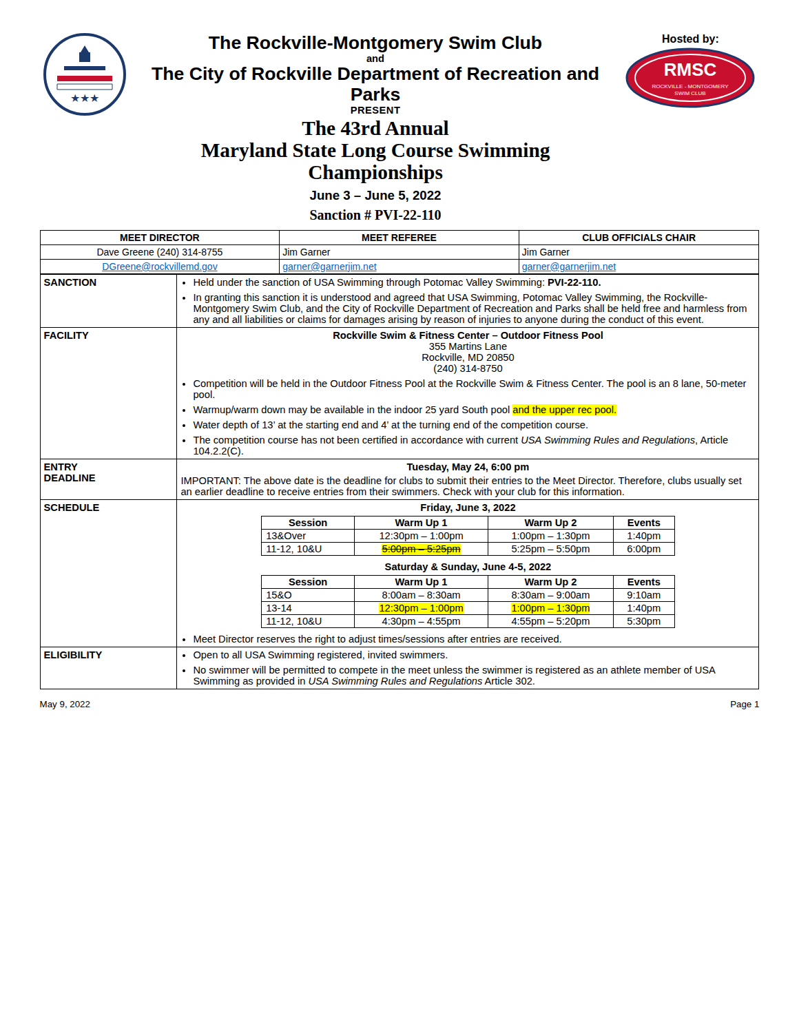The Rockville-Montgomery Swim Club
and
The City of Rockville Department of Recreation and Parks
PRESENT
The 43rd Annual
Maryland State Long Course Swimming Championships
June 3 – June 5, 2022
Sanction # PVI-22-110
Hosted by:
| MEET DIRECTOR | MEET REFEREE | CLUB OFFICIALS CHAIR |
| --- | --- | --- |
| Dave Greene (240) 314-8755 | Jim Garner | Jim Garner |
| DGreene@rockvillemd.gov | garner@garnerjim.net | garner@garnerjim.net |
| SANCTION | Held under the sanction of USA Swimming through Potomac Valley Swimming: PVI-22-110. In granting this sanction it is understood and agreed that USA Swimming, Potomac Valley Swimming, the Rockville-Montgomery Swim Club, and the City of Rockville Department of Recreation and Parks shall be held free and harmless from any and all liabilities or claims for damages arising by reason of injuries to anyone during the conduct of this event. |
| FACILITY | Rockville Swim & Fitness Center – Outdoor Fitness Pool 355 Martins Lane Rockville, MD 20850 (240) 314-8750 Competition will be held in the Outdoor Fitness Pool at the Rockville Swim & Fitness Center. The pool is an 8 lane, 50-meter pool. Warmup/warm down may be available in the indoor 25 yard South pool and the upper rec pool. Water depth of 13’ at the starting end and 4’ at the turning end of the competition course. The competition course has not been certified in accordance with current USA Swimming Rules and Regulations , Article 104.2.2(C). |
| ENTRY DEADLINE | Tuesday, May 24, 6:00 pm IMPORTANT: The above date is the deadline for clubs to submit their entries to the Meet Director. Therefore, clubs usually set an earlier deadline to receive entries from their swimmers. Check with your club for this information. |
| SCHEDULE | Friday, June 3, 2022 / Session / Warm Up 1 / Warm Up 2 / Events / / --- / --- / --- / --- / / 13&Over / 12:30pm – 1:00pm / 1:00pm – 1:30pm / 1:40pm / / 11-12, 10&U / 5:00pm – 5:25pm / 5:25pm – 5:50pm / 6:00pm / Saturday & Sunday, June 4-5, 2022 / Session / Warm Up 1 / Warm Up 2 / Events / / --- / --- / --- / --- / / 15&O / 8:00am – 8:30am / 8:30am – 9:00am / 9:10am / / 13-14 / 12:30pm – 1:00pm / 1:00pm – 1:30pm / 1:40pm / / 11-12, 10&U / 4:30pm – 4:55pm / 4:55pm – 5:20pm / 5:30pm / Meet Director reserves the right to adjust times/sessions after entries are received. |
| ELIGIBILITY | Open to all USA Swimming registered, invited swimmers. No swimmer will be permitted to compete in the meet unless the swimmer is registered as an athlete member of USA Swimming as provided in USA Swimming Rules and Regulations Article 302. |
May 9, 2022
Page 1